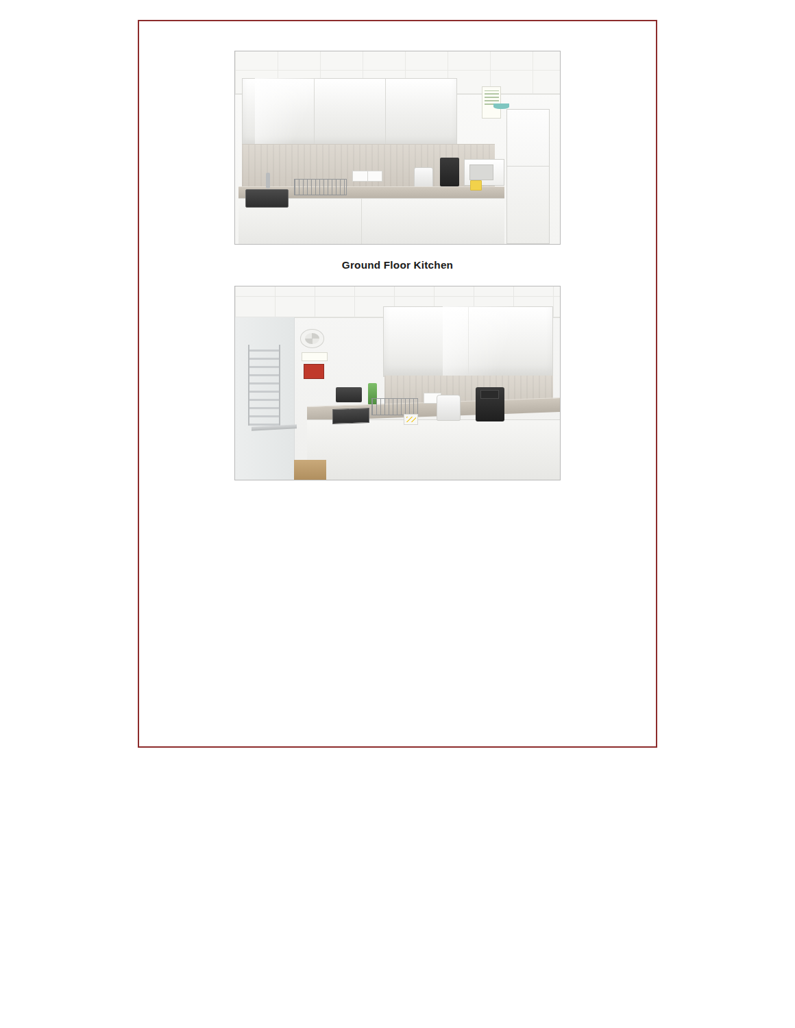Ground Floor Kitchen